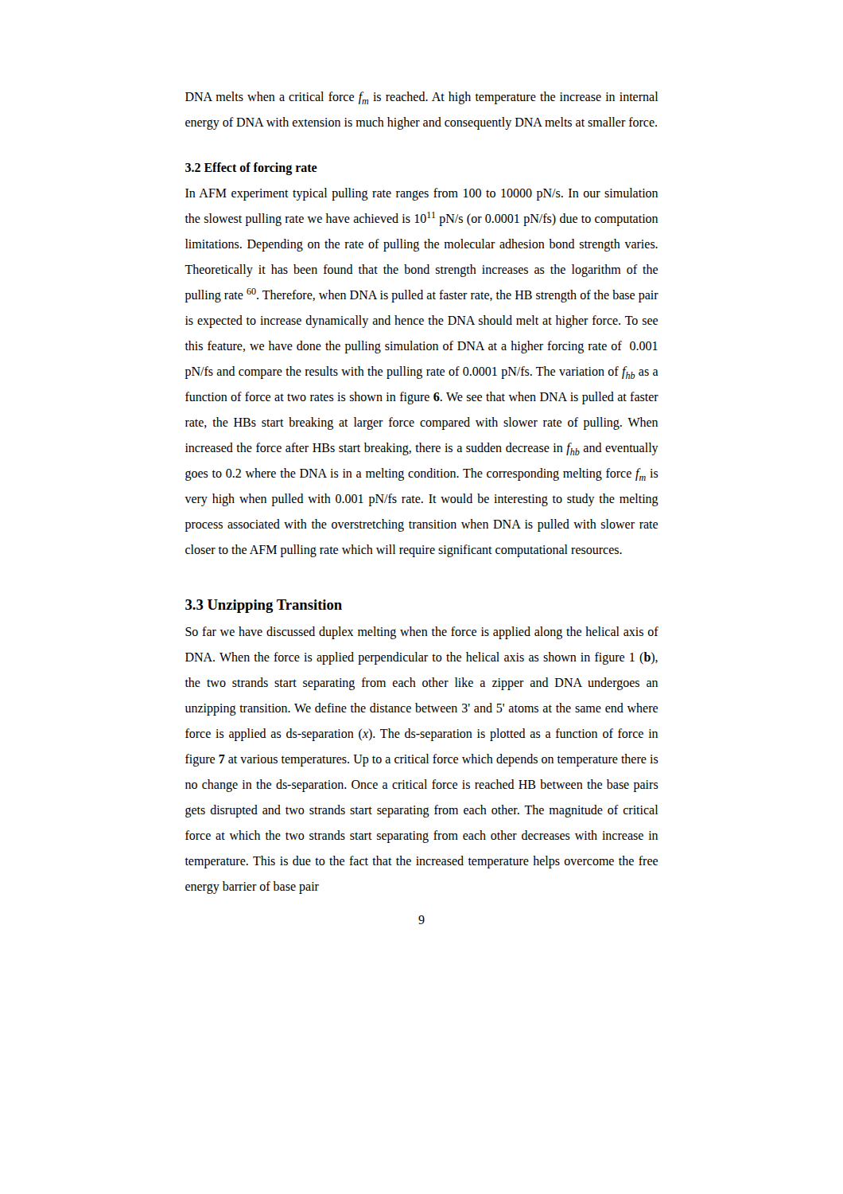DNA melts when a critical force fm is reached. At high temperature the increase in internal energy of DNA with extension is much higher and consequently DNA melts at smaller force.
3.2 Effect of forcing rate
In AFM experiment typical pulling rate ranges from 100 to 10000 pN/s. In our simulation the slowest pulling rate we have achieved is 1011 pN/s (or 0.0001 pN/fs) due to computation limitations. Depending on the rate of pulling the molecular adhesion bond strength varies. Theoretically it has been found that the bond strength increases as the logarithm of the pulling rate 60. Therefore, when DNA is pulled at faster rate, the HB strength of the base pair is expected to increase dynamically and hence the DNA should melt at higher force. To see this feature, we have done the pulling simulation of DNA at a higher forcing rate of 0.001 pN/fs and compare the results with the pulling rate of 0.0001 pN/fs. The variation of fhb as a function of force at two rates is shown in figure 6. We see that when DNA is pulled at faster rate, the HBs start breaking at larger force compared with slower rate of pulling. When increased the force after HBs start breaking, there is a sudden decrease in fhb and eventually goes to 0.2 where the DNA is in a melting condition. The corresponding melting force fm is very high when pulled with 0.001 pN/fs rate. It would be interesting to study the melting process associated with the overstretching transition when DNA is pulled with slower rate closer to the AFM pulling rate which will require significant computational resources.
3.3 Unzipping Transition
So far we have discussed duplex melting when the force is applied along the helical axis of DNA. When the force is applied perpendicular to the helical axis as shown in figure 1 (b), the two strands start separating from each other like a zipper and DNA undergoes an unzipping transition. We define the distance between 3' and 5' atoms at the same end where force is applied as ds-separation (x). The ds-separation is plotted as a function of force in figure 7 at various temperatures. Up to a critical force which depends on temperature there is no change in the ds-separation. Once a critical force is reached HB between the base pairs gets disrupted and two strands start separating from each other. The magnitude of critical force at which the two strands start separating from each other decreases with increase in temperature. This is due to the fact that the increased temperature helps overcome the free energy barrier of base pair
9